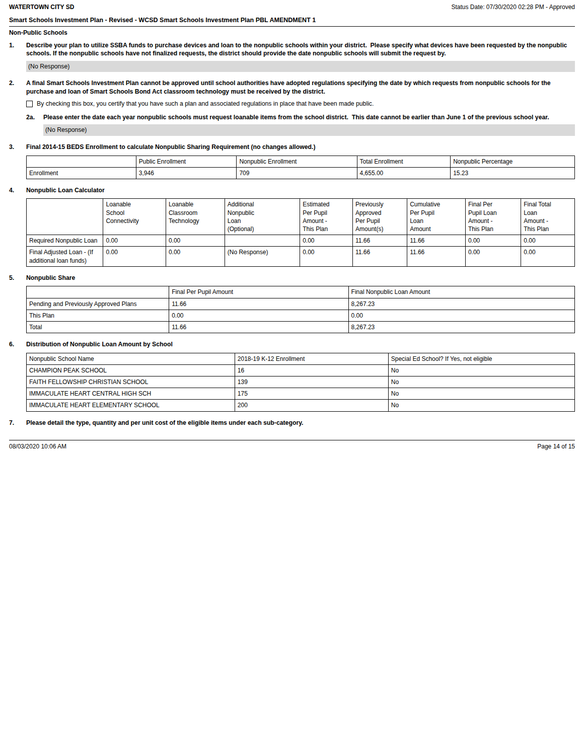WATERTOWN CITY SD
Status Date: 07/30/2020 02:28 PM - Approved
Smart Schools Investment Plan - Revised - WCSD Smart Schools Investment Plan PBL AMENDMENT 1
Non-Public Schools
1.
Describe your plan to utilize SSBA funds to purchase devices and loan to the nonpublic schools within your district. Please specify what devices have been requested by the nonpublic schools. If the nonpublic schools have not finalized requests, the district should provide the date nonpublic schools will submit the request by.
(No Response)
2.
A final Smart Schools Investment Plan cannot be approved until school authorities have adopted regulations specifying the date by which requests from nonpublic schools for the purchase and loan of Smart Schools Bond Act classroom technology must be received by the district.
By checking this box, you certify that you have such a plan and associated regulations in place that have been made public.
2a.
Please enter the date each year nonpublic schools must request loanable items from the school district. This date cannot be earlier than June 1 of the previous school year.
(No Response)
3.
Final 2014-15 BEDS Enrollment to calculate Nonpublic Sharing Requirement (no changes allowed.)
| | Public Enrollment | Nonpublic Enrollment | Total Enrollment | Nonpublic Percentage |
| --- | --- | --- | --- | --- |
| Enrollment | 3,946 | 709 | 4,655.00 | 15.23 |
4.
Nonpublic Loan Calculator
| | Loanable School Connectivity | Loanable Classroom Technology | Additional Nonpublic Loan (Optional) | Estimated Per Pupil Amount - This Plan | Previously Approved Per Pupil Amount(s) | Cumulative Per Pupil Loan Amount | Final Per Pupil Loan Amount - This Plan | Final Total Loan Amount - This Plan |
| --- | --- | --- | --- | --- | --- | --- | --- | --- |
| Required Nonpublic Loan | 0.00 | 0.00 | | 0.00 | 11.66 | 11.66 | 0.00 | 0.00 |
| Final Adjusted Loan - (If additional loan funds) | 0.00 | 0.00 | (No Response) | 0.00 | 11.66 | 11.66 | 0.00 | 0.00 |
5.
Nonpublic Share
| | Final Per Pupil Amount | Final Nonpublic Loan Amount |
| --- | --- | --- |
| Pending and Previously Approved Plans | 11.66 | 8,267.23 |
| This Plan | 0.00 | 0.00 |
| Total | 11.66 | 8,267.23 |
6.
Distribution of Nonpublic Loan Amount by School
| Nonpublic School Name | 2018-19 K-12 Enrollment | Special Ed School? If Yes, not eligible |
| --- | --- | --- |
| CHAMPION PEAK SCHOOL | 16 | No |
| FAITH FELLOWSHIP CHRISTIAN SCHOOL | 139 | No |
| IMMACULATE HEART CENTRAL HIGH SCH | 175 | No |
| IMMACULATE HEART ELEMENTARY SCHOOL | 200 | No |
7.
Please detail the type, quantity and per unit cost of the eligible items under each sub-category.
08/03/2020 10:06 AM
Page 14 of 15